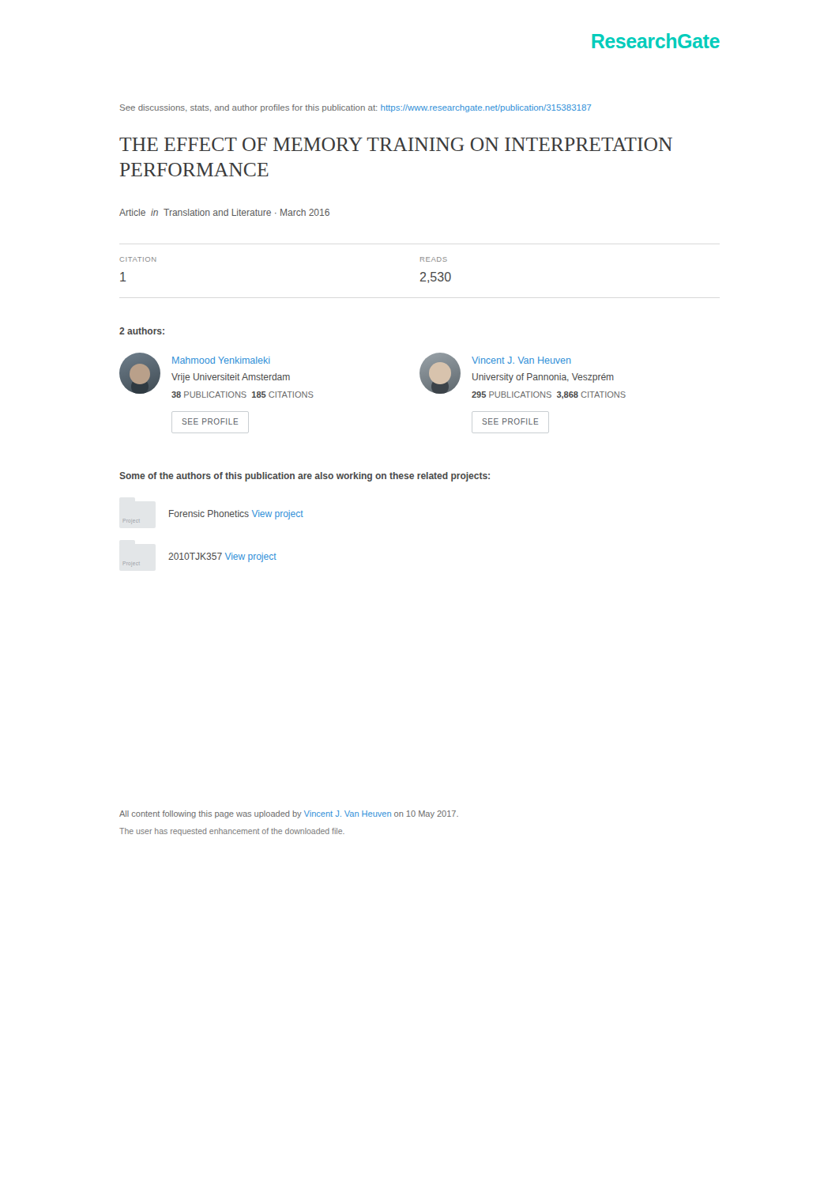ResearchGate
See discussions, stats, and author profiles for this publication at: https://www.researchgate.net/publication/315383187
THE EFFECT OF MEMORY TRAINING ON INTERPRETATION PERFORMANCE
Article in Translation and Literature · March 2016
Citation
1
Reads
2,530
2 authors:
Mahmood Yenkimaleki
Vrije Universiteit Amsterdam
38 PUBLICATIONS 185 CITATIONS
See Profile
Vincent J. Van Heuven
University of Pannonia, Veszprém
295 PUBLICATIONS 3,868 CITATIONS
See Profile
Some of the authors of this publication are also working on these related projects:
Project
Forensic Phonetics View project
Project
2010TJK357 View project
All content following this page was uploaded by Vincent J. Van Heuven on 10 May 2017.
The user has requested enhancement of the downloaded file.